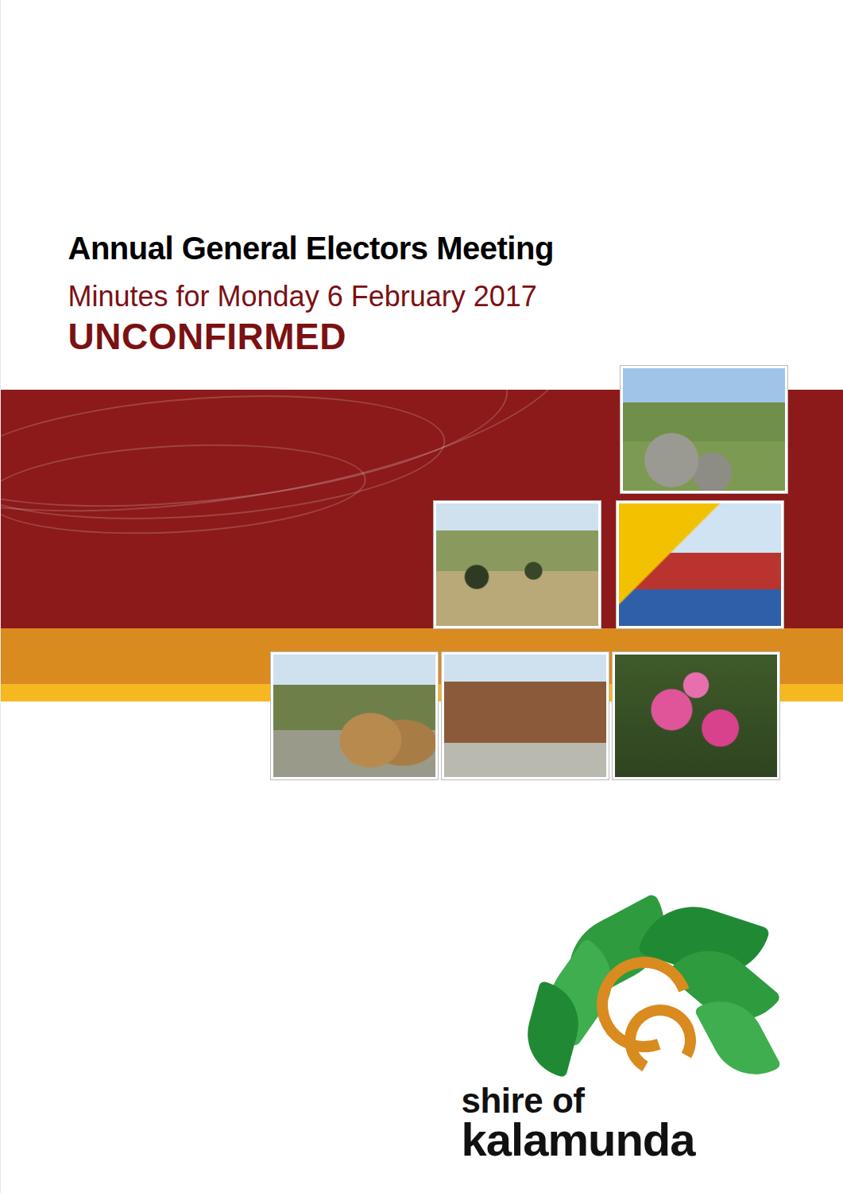Annual General Electors Meeting
Minutes for Monday 6 February 2017 UNCONFIRMED
shire of
kalamunda